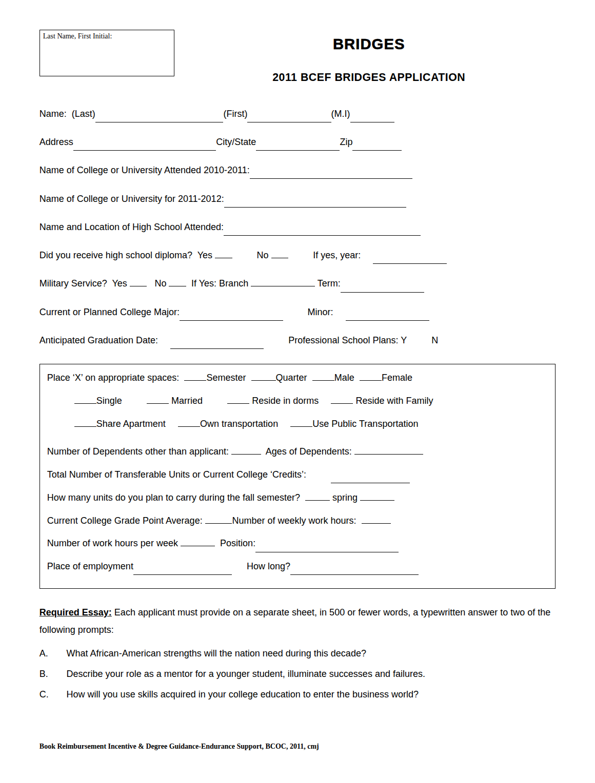Last Name, First Initial:
BRIDGES
2011 BCEF BRIDGES APPLICATION
Name: (Last) (First) (M.I)
Address City/State Zip
Name of College or University Attended 2010-2011:
Name of College or University for 2011-2012:
Name and Location of High School Attended:
Did you receive high school diploma? Yes No If yes, year:
Military Service? Yes No If Yes: Branch Term:
Current or Planned College Major: Minor:
Anticipated Graduation Date: Professional School Plans: Y N
Place ‘X’ on appropriate spaces: Semester Quarter Male Female
Single Married Reside in dorms Reside with Family
Share Apartment Own transportation Use Public Transportation
Number of Dependents other than applicant: Ages of Dependents:
Total Number of Transferable Units or Current College ‘Credits’:
How many units do you plan to carry during the fall semester? spring
Current College Grade Point Average: Number of weekly work hours:
Number of work hours per week Position:
Place of employment How long?
Required Essay: Each applicant must provide on a separate sheet, in 500 or fewer words, a typewritten answer to two of the following prompts:
A. What African-American strengths will the nation need during this decade?
B. Describe your role as a mentor for a younger student, illuminate successes and failures.
C. How will you use skills acquired in your college education to enter the business world?
Book Reimbursement Incentive & Degree Guidance-Endurance Support, BCOC, 2011, cmj